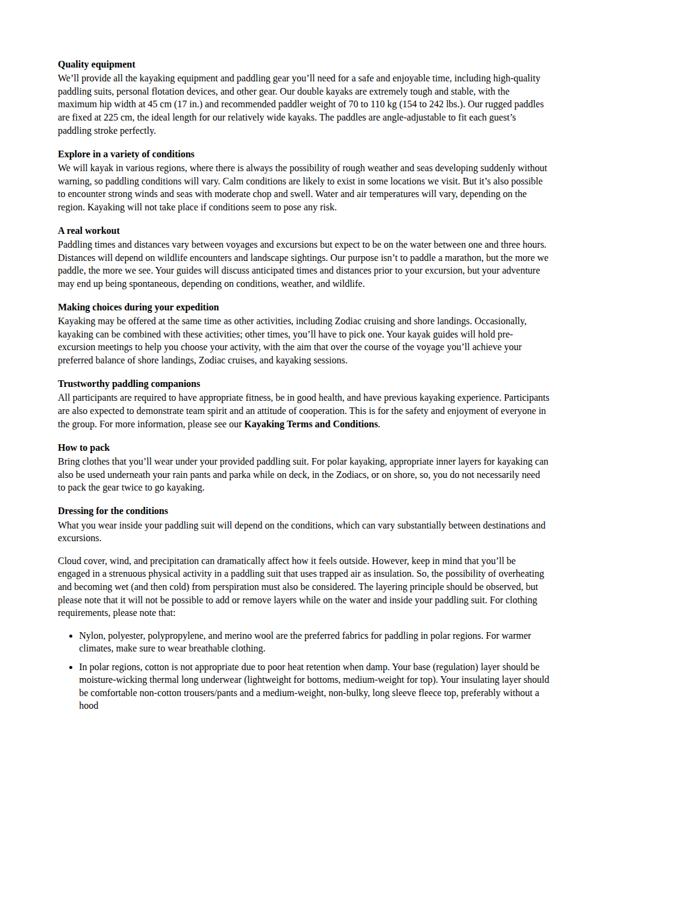Quality equipment
We’ll provide all the kayaking equipment and paddling gear you’ll need for a safe and enjoyable time, including high-quality paddling suits, personal flotation devices, and other gear. Our double kayaks are extremely tough and stable, with the maximum hip width at 45 cm (17 in.) and recommended paddler weight of 70 to 110 kg (154 to 242 lbs.). Our rugged paddles are fixed at 225 cm, the ideal length for our relatively wide kayaks. The paddles are angle-adjustable to fit each guest’s paddling stroke perfectly.
Explore in a variety of conditions
We will kayak in various regions, where there is always the possibility of rough weather and seas developing suddenly without warning, so paddling conditions will vary. Calm conditions are likely to exist in some locations we visit. But it’s also possible to encounter strong winds and seas with moderate chop and swell. Water and air temperatures will vary, depending on the region. Kayaking will not take place if conditions seem to pose any risk.
A real workout
Paddling times and distances vary between voyages and excursions but expect to be on the water between one and three hours. Distances will depend on wildlife encounters and landscape sightings. Our purpose isn’t to paddle a marathon, but the more we paddle, the more we see. Your guides will discuss anticipated times and distances prior to your excursion, but your adventure may end up being spontaneous, depending on conditions, weather, and wildlife.
Making choices during your expedition
Kayaking may be offered at the same time as other activities, including Zodiac cruising and shore landings. Occasionally, kayaking can be combined with these activities; other times, you’ll have to pick one. Your kayak guides will hold pre-excursion meetings to help you choose your activity, with the aim that over the course of the voyage you’ll achieve your preferred balance of shore landings, Zodiac cruises, and kayaking sessions.
Trustworthy paddling companions
All participants are required to have appropriate fitness, be in good health, and have previous kayaking experience. Participants are also expected to demonstrate team spirit and an attitude of cooperation. This is for the safety and enjoyment of everyone in the group. For more information, please see our Kayaking Terms and Conditions.
How to pack
Bring clothes that you’ll wear under your provided paddling suit. For polar kayaking, appropriate inner layers for kayaking can also be used underneath your rain pants and parka while on deck, in the Zodiacs, or on shore, so, you do not necessarily need to pack the gear twice to go kayaking.
Dressing for the conditions
What you wear inside your paddling suit will depend on the conditions, which can vary substantially between destinations and excursions.
Cloud cover, wind, and precipitation can dramatically affect how it feels outside. However, keep in mind that you’ll be engaged in a strenuous physical activity in a paddling suit that uses trapped air as insulation. So, the possibility of overheating and becoming wet (and then cold) from perspiration must also be considered. The layering principle should be observed, but please note that it will not be possible to add or remove layers while on the water and inside your paddling suit. For clothing requirements, please note that:
Nylon, polyester, polypropylene, and merino wool are the preferred fabrics for paddling in polar regions. For warmer climates, make sure to wear breathable clothing.
In polar regions, cotton is not appropriate due to poor heat retention when damp. Your base (regulation) layer should be moisture-wicking thermal long underwear (lightweight for bottoms, medium-weight for top). Your insulating layer should be comfortable non-cotton trousers/pants and a medium-weight, non-bulky, long sleeve fleece top, preferably without a hood